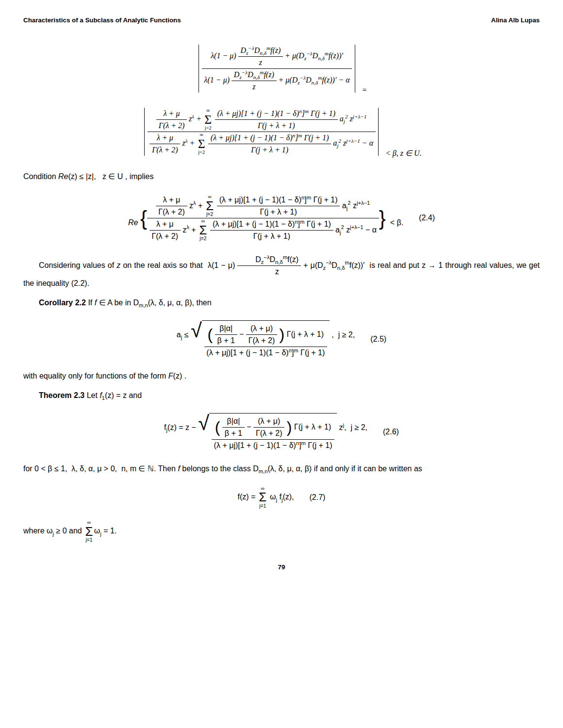Characteristics of a Subclass of Analytic Functions Alina Alb Lupas
λ(1 − μ) Dz−λDn,δmf(z) z + μ(Dz−λDn,δmf(z))′ λ(1 − μ) Dz−λDn,δmf(z) z + μ(Dz−λDn,δmf(z))′ − α =
λ + μ Γ(λ + 2) zλ + ∞Σj=2 (λ + μj)[1 + (j − 1)(1 − δ)n]m Γ(j + 1) Γ(j + λ + 1) aj2 zj+λ−1 λ + μ Γ(λ + 2) zλ + ∞Σj=2 (λ + μj)[1 + (j − 1)(1 − δ)n]m Γ(j + 1) Γ(j + λ + 1) aj2 zj+λ−1 − α < β, z ∈ U.
Condition Re(z) ≤ |z|, z ∈ U , implies
Re { λ + μ Γ(λ + 2) zλ + ∞Σj=2 (λ + μj)[1 + (j − 1)(1 − δ)n]m Γ(j + 1) Γ(j + λ + 1) aj2 zj+λ−1 λ + μ Γ(λ + 2) zλ + ∞Σj=2 (λ + μj)[1 + (j − 1)(1 − δ)n]m Γ(j + 1) Γ(j + λ + 1) aj2 zj+λ−1 − α } < β.
(2.4)
Considering values of z on the real axis so that λ(1 − μ) Dz−λDn,δmf(z) z + μ(Dz−λDn,δmf(z))′ is real and put z → 1 through real values, we get the inequality (2.2).
Corollary 2.2 If f ∈ A be in Dm,n(λ, δ, μ, α, β), then
aj ≤ √ ( β|α|β + 1 − (λ + μ) Γ(λ + 2) ) Γ(j + λ + 1) (λ + μj)[1 + (j − 1)(1 − δ)n]m Γ(j + 1) , j ≥ 2,
(2.5)
with equality only for functions of the form F(z) .
Theorem 2.3 Let f1(z) = z and
fj(z) = z − √ ( β|α|β + 1 − (λ + μ) Γ(λ + 2) ) Γ(j + λ + 1) (λ + μj)[1 + (j − 1)(1 − δ)n]m Γ(j + 1) zj, j ≥ 2,
(2.6)
for 0 < β ≤ 1, λ, δ, α, μ > 0, n, m ∈ ℕ. Then f belongs to the class Dm,n(λ, δ, μ, α, β) if and only if it can be written as
f(z) = ∞Σj=1 ωj fj(z),
(2.7)
where ωj ≥ 0 and ∞Σj=1ωj = 1.
79